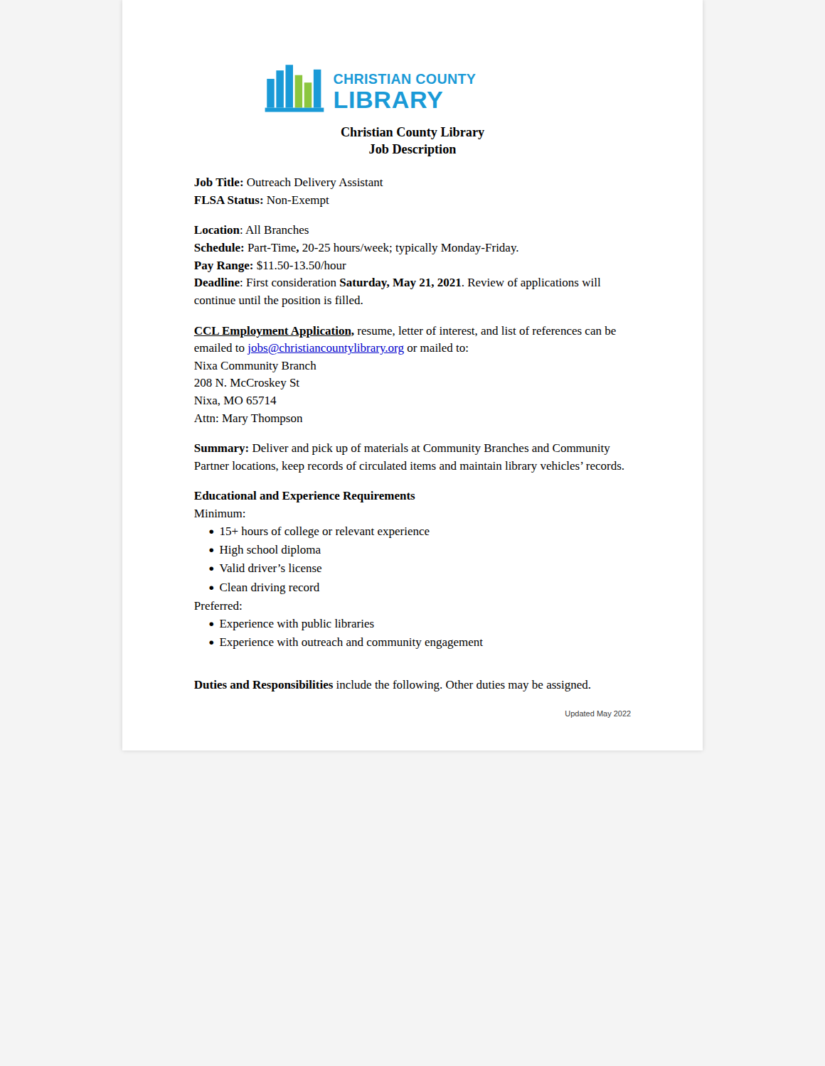CHRISTIAN COUNTY LIBRARY
Christian County Library Job Description
Job Title: Outreach Delivery Assistant
FLSA Status: Non-Exempt
Location: All Branches
Schedule: Part-Time, 20-25 hours/week; typically Monday-Friday.
Pay Range: $11.50-13.50/hour
Deadline: First consideration Saturday, May 21, 2021. Review of applications will continue until the position is filled.
CCL Employment Application, resume, letter of interest, and list of references can be emailed to jobs@christiancountylibrary.org or mailed to:
Nixa Community Branch
208 N. McCroskey St
Nixa, MO 65714
Attn: Mary Thompson
Summary: Deliver and pick up of materials at Community Branches and Community Partner locations, keep records of circulated items and maintain library vehicles’ records.
Educational and Experience Requirements
Minimum:
15+ hours of college or relevant experience
High school diploma
Valid driver’s license
Clean driving record
Preferred:
Experience with public libraries
Experience with outreach and community engagement
Duties and Responsibilities include the following. Other duties may be assigned.
Updated May 2022